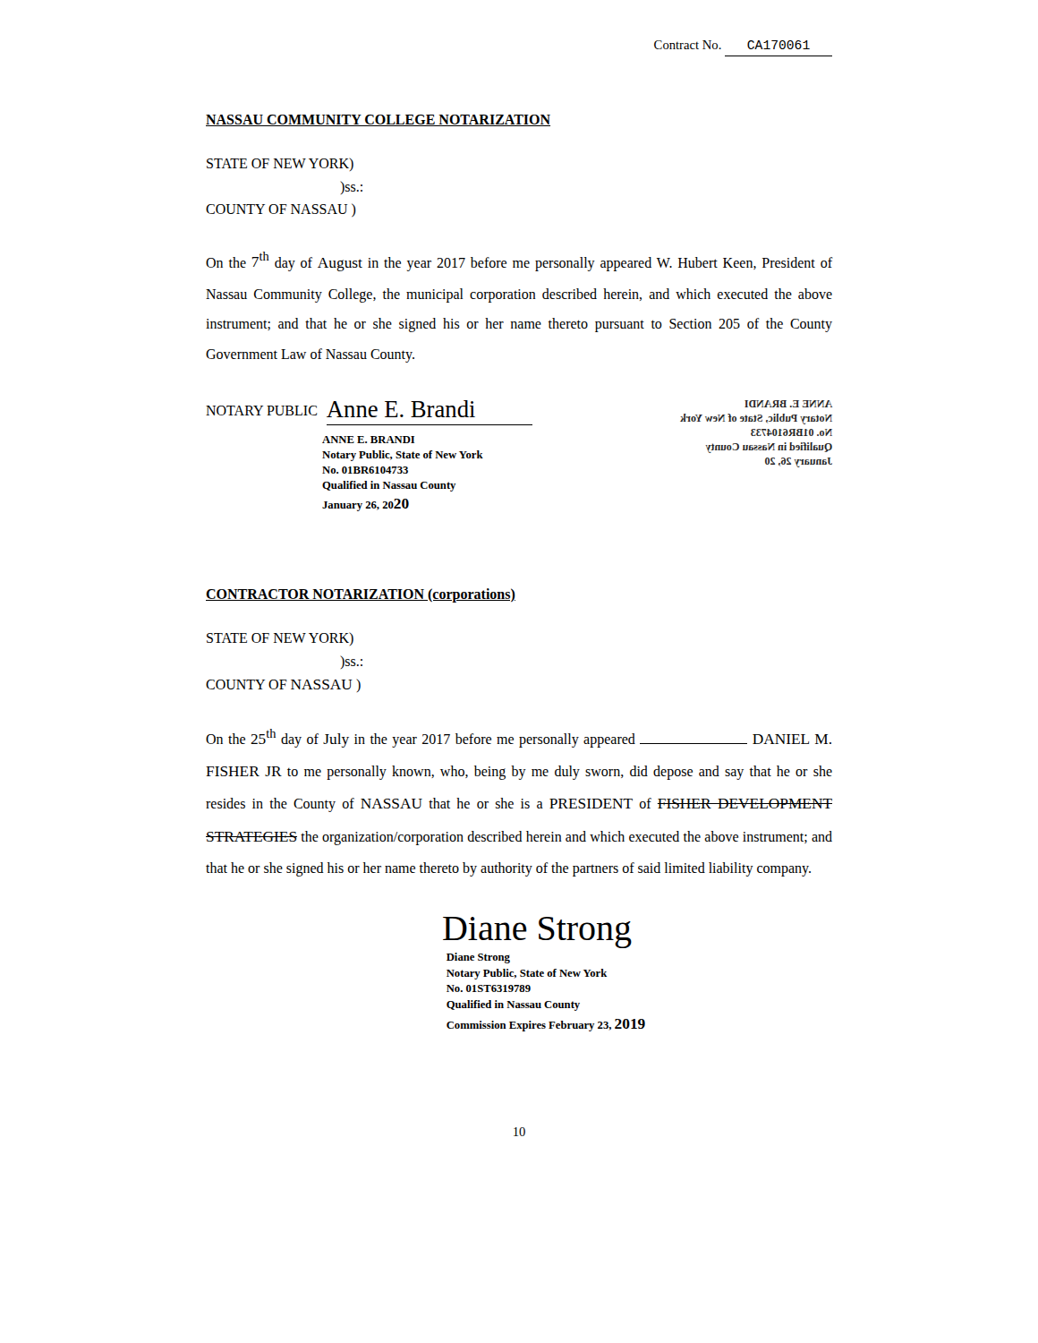Contract No. CA170061
NASSAU COMMUNITY COLLEGE NOTARIZATION
STATE OF NEW YORK)
)ss.:
COUNTY OF NASSAU )
On the 7th day of August in the year 2017 before me personally appeared W. Hubert Keen, President of Nassau Community College, the municipal corporation described herein, and which executed the above instrument; and that he or she signed his or her name thereto pursuant to Section 205 of the County Government Law of Nassau County.
ANNE E. BRANDI
Notary Public, State of New York
No. 01BR6104733
Qualified in Nassau County
January 26, 20
NOTARY PUBLIC Anne E. Brandi
ANNE E. BRANDI
Notary Public, State of New York
No. 01BR6104733
Qualified in Nassau County
January 26, 2020
CONTRACTOR NOTARIZATION (corporations)
STATE OF NEW YORK)
)ss.:
COUNTY OF NASSAU )
On the 25th day of July in the year 2017 before me personally appeared DANIEL M. FISHER JR to me personally known, who, being by me duly sworn, did depose and say that he or she resides in the County of NASSAU that he or she is a PRESIDENT of FISHER DEVELOPMENT STRATEGIES the organization/corporation described herein and which executed the above instrument; and that he or she signed his or her name thereto by authority of the partners of said limited liability company.
Diane Strong
Diane Strong
Notary Public, State of New York
No. 01ST6319789
Qualified in Nassau County
Commission Expires February 23, 2019
10